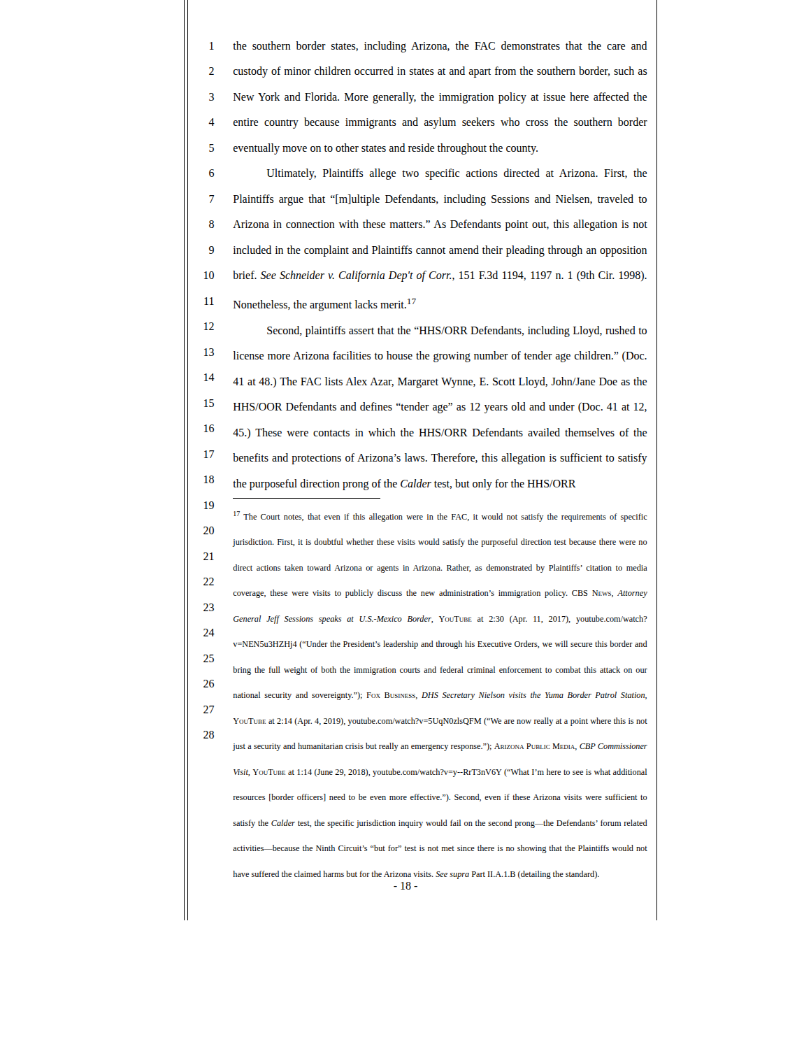1
2
3
4
5
6
7
8
9
10
11
12
13
14
15
16
17
18
19
20
21
22
23
24
25
26
27
28
the southern border states, including Arizona, the FAC demonstrates that the care and custody of minor children occurred in states at and apart from the southern border, such as New York and Florida. More generally, the immigration policy at issue here affected the entire country because immigrants and asylum seekers who cross the southern border eventually move on to other states and reside throughout the county.
Ultimately, Plaintiffs allege two specific actions directed at Arizona. First, the Plaintiffs argue that “[m]ultiple Defendants, including Sessions and Nielsen, traveled to Arizona in connection with these matters.” As Defendants point out, this allegation is not included in the complaint and Plaintiffs cannot amend their pleading through an opposition brief. See Schneider v. California Dep't of Corr., 151 F.3d 1194, 1197 n. 1 (9th Cir. 1998). Nonetheless, the argument lacks merit.17
Second, plaintiffs assert that the “HHS/ORR Defendants, including Lloyd, rushed to license more Arizona facilities to house the growing number of tender age children.” (Doc. 41 at 48.) The FAC lists Alex Azar, Margaret Wynne, E. Scott Lloyd, John/Jane Doe as the HHS/OOR Defendants and defines “tender age” as 12 years old and under (Doc. 41 at 12, 45.) These were contacts in which the HHS/ORR Defendants availed themselves of the benefits and protections of Arizona’s laws. Therefore, this allegation is sufficient to satisfy the purposeful direction prong of the Calder test, but only for the HHS/ORR
17 The Court notes, that even if this allegation were in the FAC, it would not satisfy the requirements of specific jurisdiction. First, it is doubtful whether these visits would satisfy the purposeful direction test because there were no direct actions taken toward Arizona or agents in Arizona. Rather, as demonstrated by Plaintiffs’ citation to media coverage, these were visits to publicly discuss the new administration’s immigration policy. CBS News, Attorney General Jeff Sessions speaks at U.S.-Mexico Border, YouTube at 2:30 (Apr. 11, 2017), youtube.com/watch?v=NEN5u3HZHj4 (“Under the President’s leadership and through his Executive Orders, we will secure this border and bring the full weight of both the immigration courts and federal criminal enforcement to combat this attack on our national security and sovereignty.”); Fox Business, DHS Secretary Nielson visits the Yuma Border Patrol Station, YouTube at 2:14 (Apr. 4, 2019), youtube.com/watch?v=5UqN0zlsQFM (“We are now really at a point where this is not just a security and humanitarian crisis but really an emergency response.”); Arizona Public Media, CBP Commissioner Visit, YouTube at 1:14 (June 29, 2018), youtube.com/watch?v=y--RrT3nV6Y (“What I’m here to see is what additional resources [border officers] need to be even more effective.”). Second, even if these Arizona visits were sufficient to satisfy the Calder test, the specific jurisdiction inquiry would fail on the second prong—the Defendants’ forum related activities—because the Ninth Circuit’s “but for” test is not met since there is no showing that the Plaintiffs would not have suffered the claimed harms but for the Arizona visits. See supra Part II.A.1.B (detailing the standard).
- 18 -